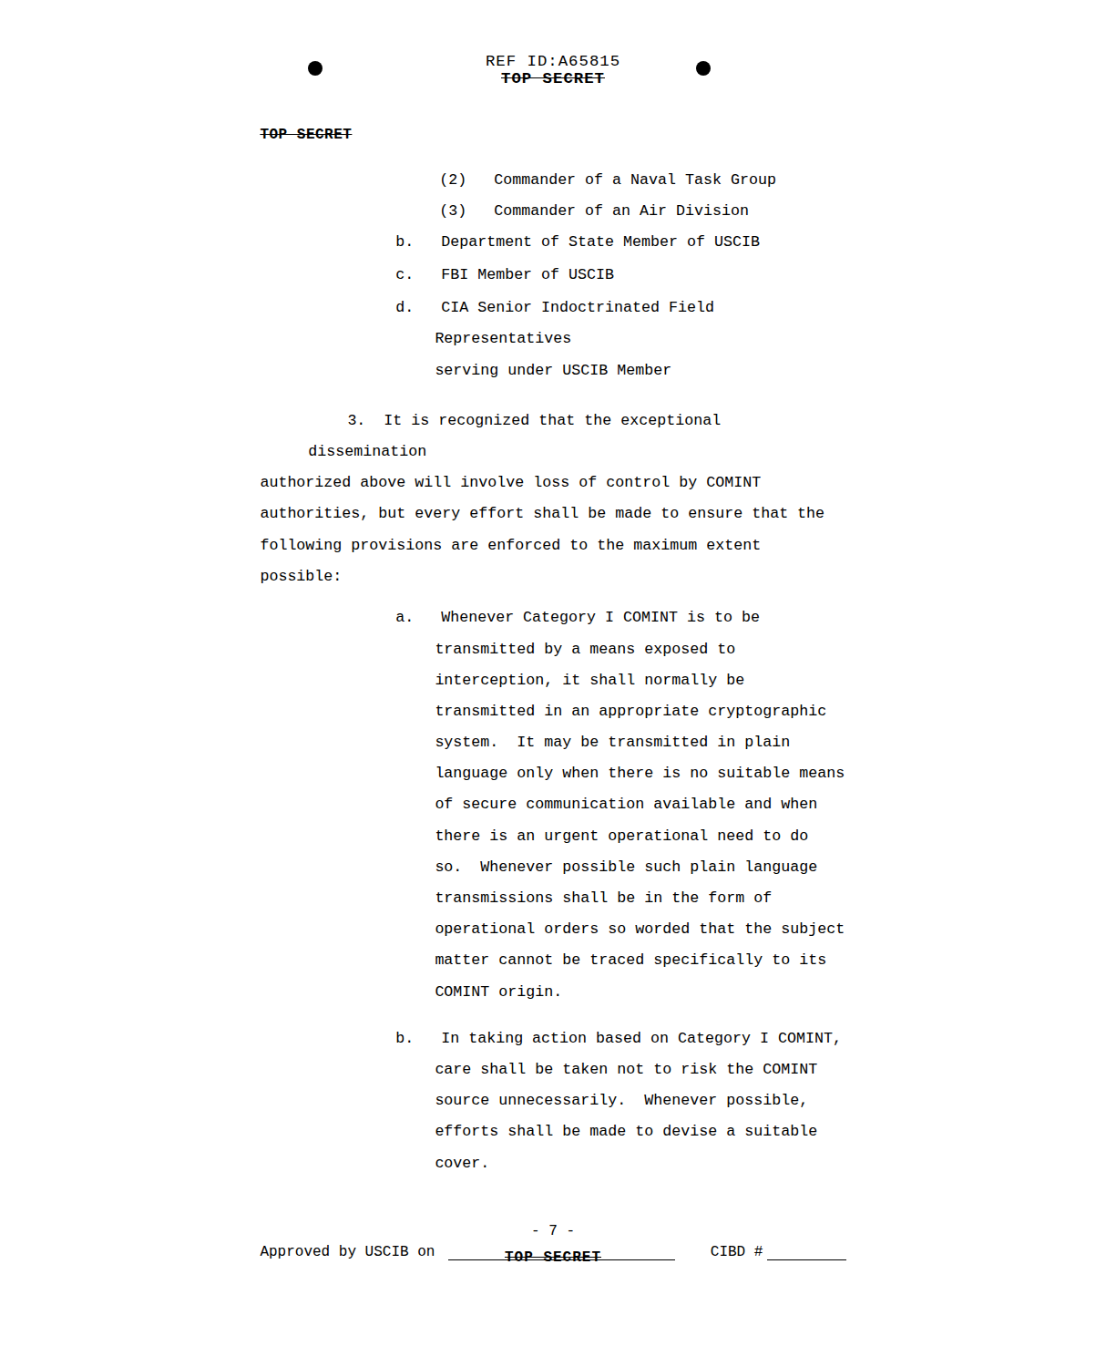REF ID:A65815 TOP SECRET
TOP SECRET
(2) Commander of a Naval Task Group
(3) Commander of an Air Division
b. Department of State Member of USCIB
c. FBI Member of USCIB
d. CIA Senior Indoctrinated Field Representatives
serving under USCIB Member
3. It is recognized that the exceptional dissemination
authorized above will involve loss of control by COMINT authorities, but every effort shall be made to ensure that the following provisions are enforced to the maximum extent possible:
a. Whenever Category I COMINT is to be transmitted by a means exposed to interception, it shall normally be transmitted in an appropriate cryptographic system. It may be transmitted in plain language only when there is no suitable means of secure communication available and when there is an urgent operational need to do so. Whenever possible such plain language transmissions shall be in the form of operational orders so worded that the subject matter cannot be traced specifically to its COMINT origin.
b. In taking action based on Category I COMINT, care shall be taken not to risk the COMINT source unnecessarily. Whenever possible, efforts shall be made to devise a suitable cover.
- 7 -
Approved by USCIB on CIBD #
TOP SECRET